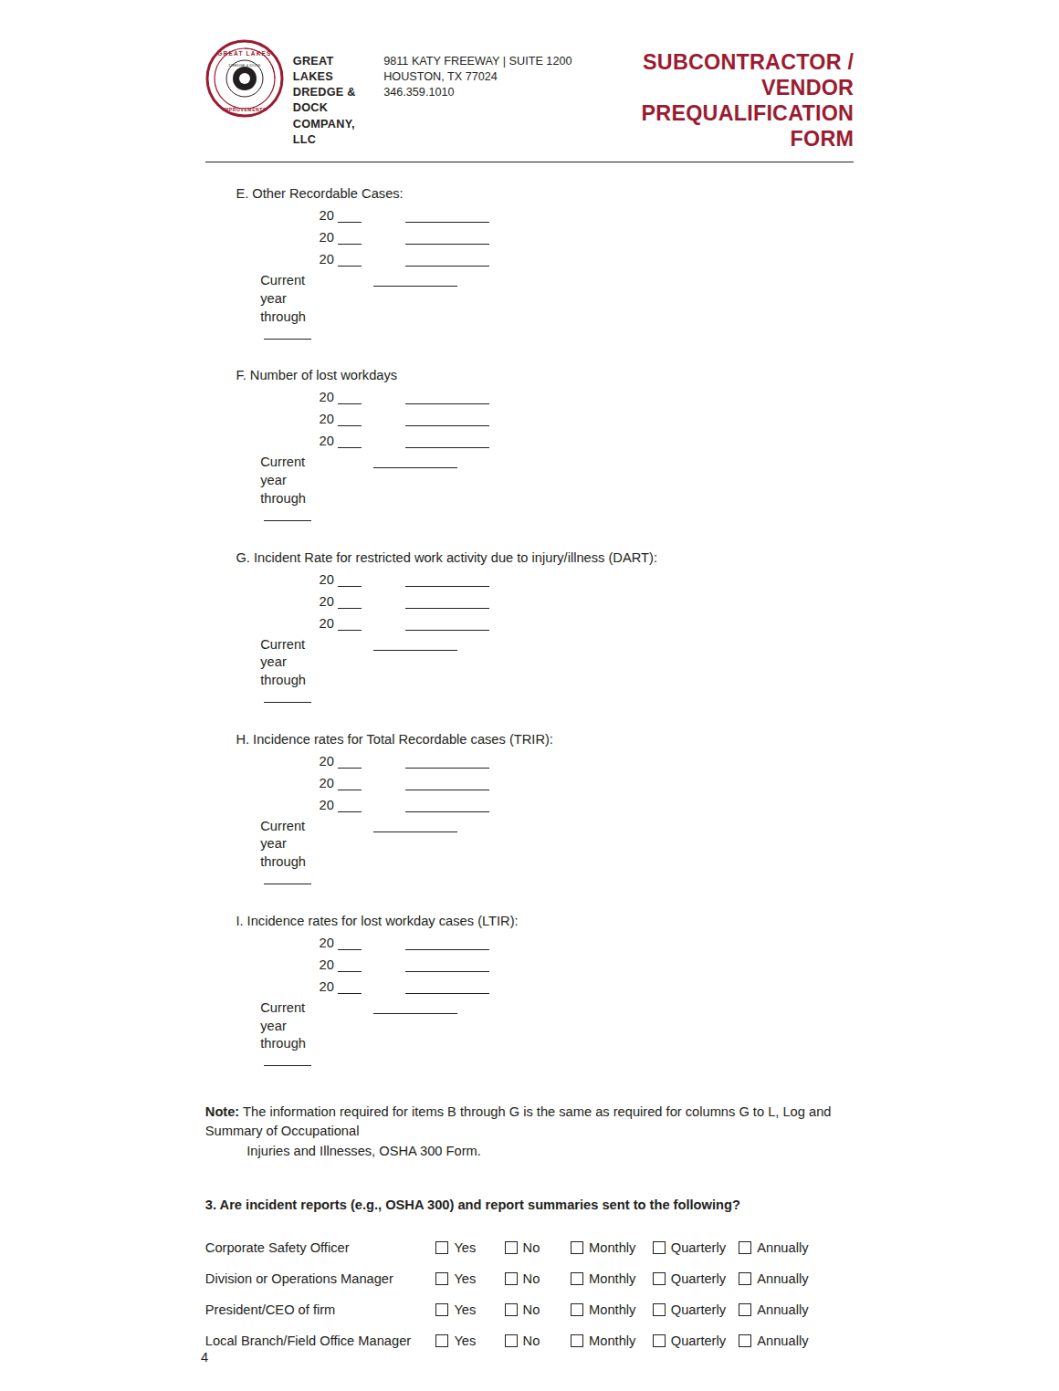GREAT LAKES IMPROVEMENTS DREDGE & DOCK
GREAT LAKES
DREDGE & DOCK
COMPANY, LLC
9811 KATY FREEWAY | SUITE 1200
HOUSTON, TX 77024
346.359.1010
SUBCONTRACTOR / VENDOR
PREQUALIFICATION FORM
E. Other Recordable Cases:
20
20
20
Current year
through
F. Number of lost workdays
20
20
20
Current year
through
G. Incident Rate for restricted work activity due to injury/illness (DART):
20
20
20
Current year
through
H. Incidence rates for Total Recordable cases (TRIR):
20
20
20
Current year
through
I. Incidence rates for lost workday cases (LTIR):
20
20
20
Current year
through
Note: The information required for items B through G is the same as required for columns G to L, Log and Summary of Occupational Injuries and Illnesses, OSHA 300 Form.
3. Are incident reports (e.g., OSHA 300) and report summaries sent to the following?
| Corporate Safety Officer | Yes | No | Monthly | Quarterly | Annually |
| Division or Operations Manager | Yes | No | Monthly | Quarterly | Annually |
| President/CEO of firm | Yes | No | Monthly | Quarterly | Annually |
| Local Branch/Field Office Manager | Yes | No | Monthly | Quarterly | Annually |
4